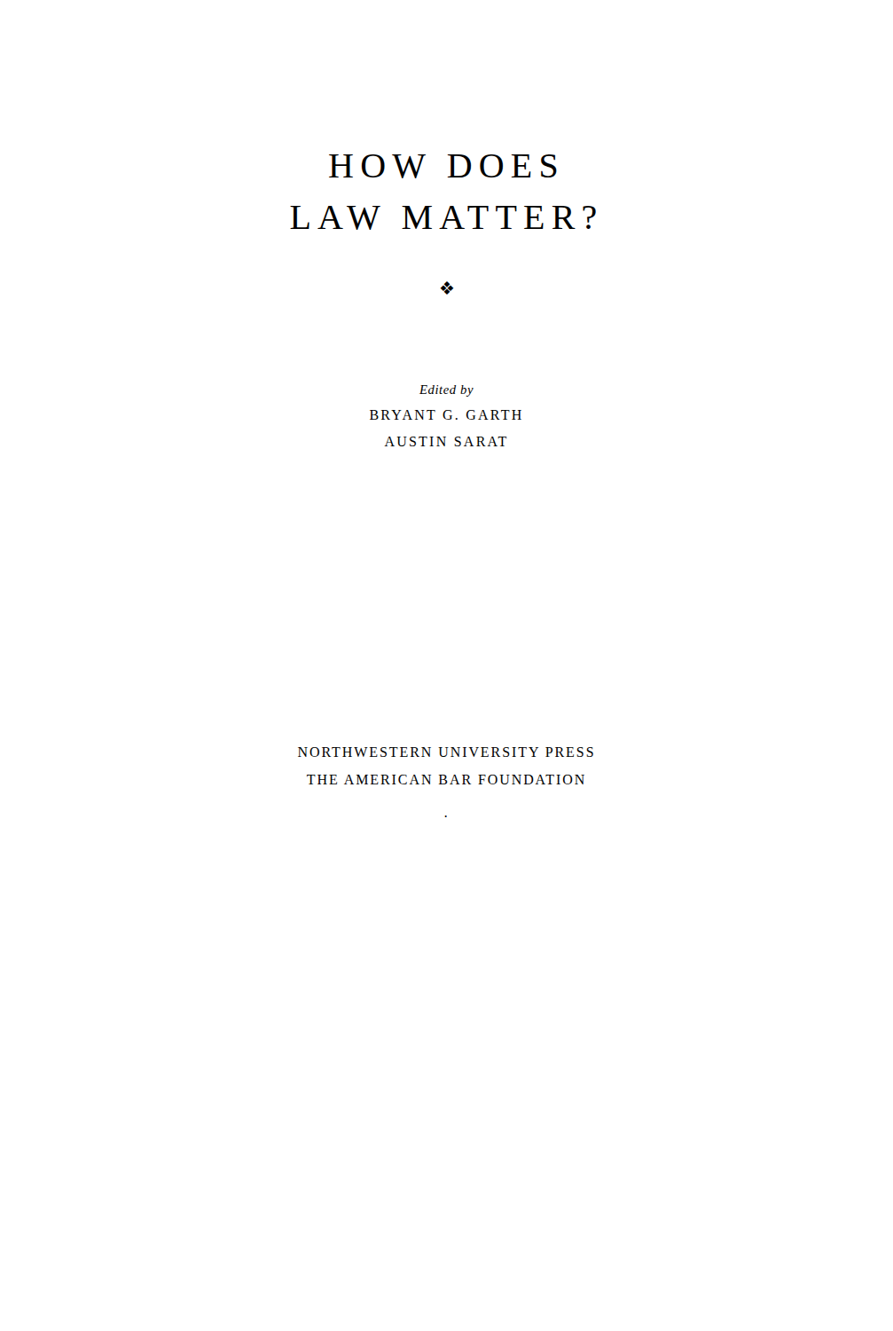How Does
Law Matter?
❖
Edited by
Bryant G. Garth
Austin Sarat
Northwestern University Press
The American Bar Foundation
·